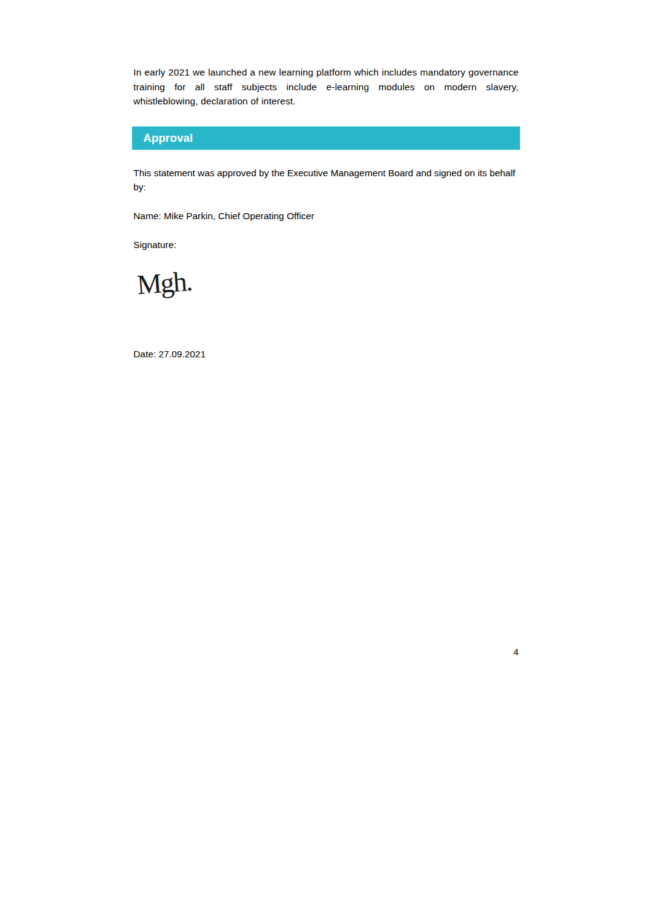In early 2021 we launched a new learning platform which includes mandatory governance training for all staff subjects include e-learning modules on modern slavery, whistleblowing, declaration of interest.
Approval
This statement was approved by the Executive Management Board and signed on its behalf by:
Name: Mike Parkin, Chief Operating Officer
Signature:
Mgh.
Date: 27.09.2021
4